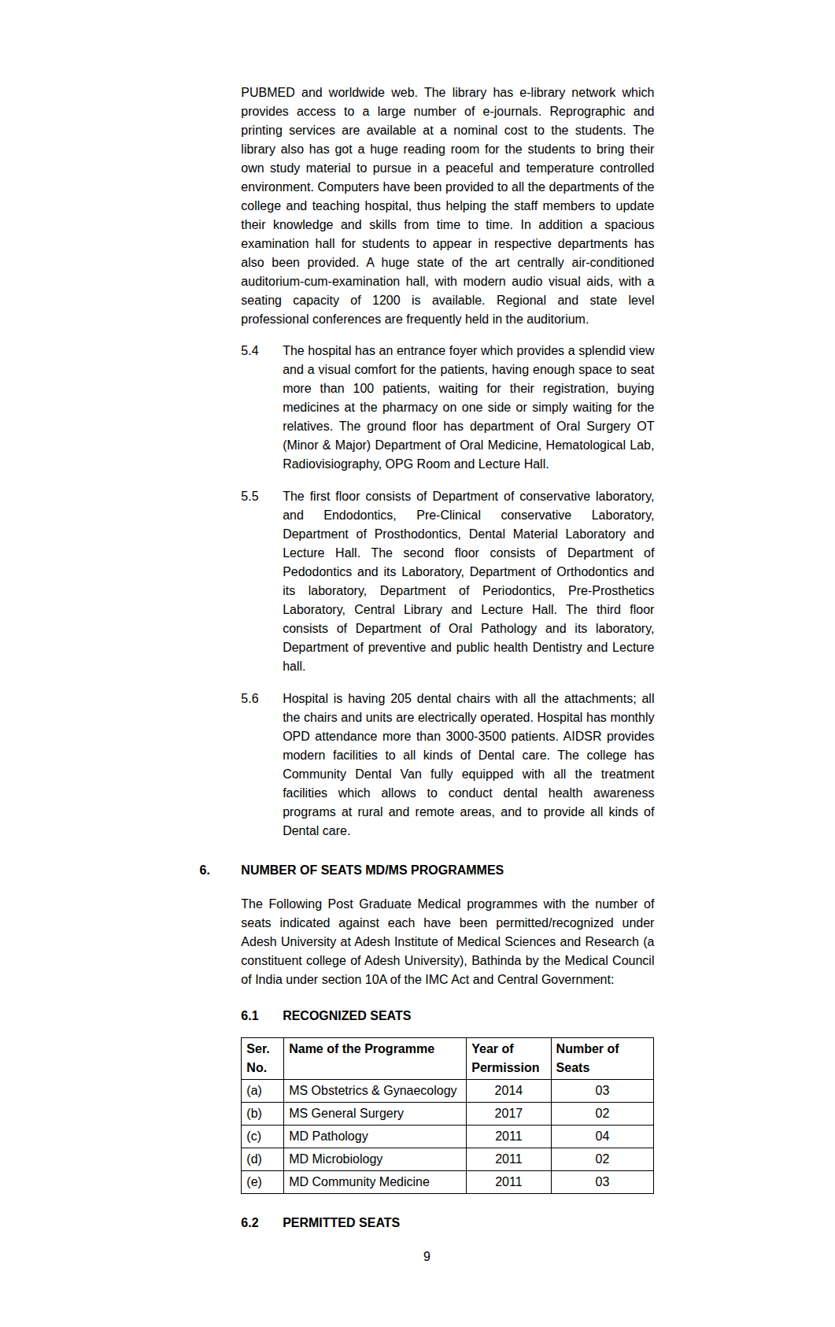PUBMED and worldwide web. The library has e-library network which provides access to a large number of e-journals. Reprographic and printing services are available at a nominal cost to the students. The library also has got a huge reading room for the students to bring their own study material to pursue in a peaceful and temperature controlled environment. Computers have been provided to all the departments of the college and teaching hospital, thus helping the staff members to update their knowledge and skills from time to time. In addition a spacious examination hall for students to appear in respective departments has also been provided. A huge state of the art centrally air-conditioned auditorium-cum-examination hall, with modern audio visual aids, with a seating capacity of 1200 is available. Regional and state level professional conferences are frequently held in the auditorium.
5.4
The hospital has an entrance foyer which provides a splendid view and a visual comfort for the patients, having enough space to seat more than 100 patients, waiting for their registration, buying medicines at the pharmacy on one side or simply waiting for the relatives. The ground floor has department of Oral Surgery OT (Minor & Major) Department of Oral Medicine, Hematological Lab, Radiovisiography, OPG Room and Lecture Hall.
5.5
The first floor consists of Department of conservative laboratory, and Endodontics, Pre-Clinical conservative Laboratory, Department of Prosthodontics, Dental Material Laboratory and Lecture Hall. The second floor consists of Department of Pedodontics and its Laboratory, Department of Orthodontics and its laboratory, Department of Periodontics, Pre-Prosthetics Laboratory, Central Library and Lecture Hall. The third floor consists of Department of Oral Pathology and its laboratory, Department of preventive and public health Dentistry and Lecture hall.
5.6
Hospital is having 205 dental chairs with all the attachments; all the chairs and units are electrically operated. Hospital has monthly OPD attendance more than 3000-3500 patients. AIDSR provides modern facilities to all kinds of Dental care. The college has Community Dental Van fully equipped with all the treatment facilities which allows to conduct dental health awareness programs at rural and remote areas, and to provide all kinds of Dental care.
6. NUMBER OF SEATS MD/MS PROGRAMMES
The Following Post Graduate Medical programmes with the number of seats indicated against each have been permitted/recognized under Adesh University at Adesh Institute of Medical Sciences and Research (a constituent college of Adesh University), Bathinda by the Medical Council of India under section 10A of the IMC Act and Central Government:
6.1 RECOGNIZED SEATS
| Ser. No. | Name of the Programme | Year of Permission | Number of Seats |
| --- | --- | --- | --- |
| (a) | MS Obstetrics & Gynaecology | 2014 | 03 |
| (b) | MS General Surgery | 2017 | 02 |
| (c) | MD Pathology | 2011 | 04 |
| (d) | MD Microbiology | 2011 | 02 |
| (e) | MD Community Medicine | 2011 | 03 |
6.2 PERMITTED SEATS
9